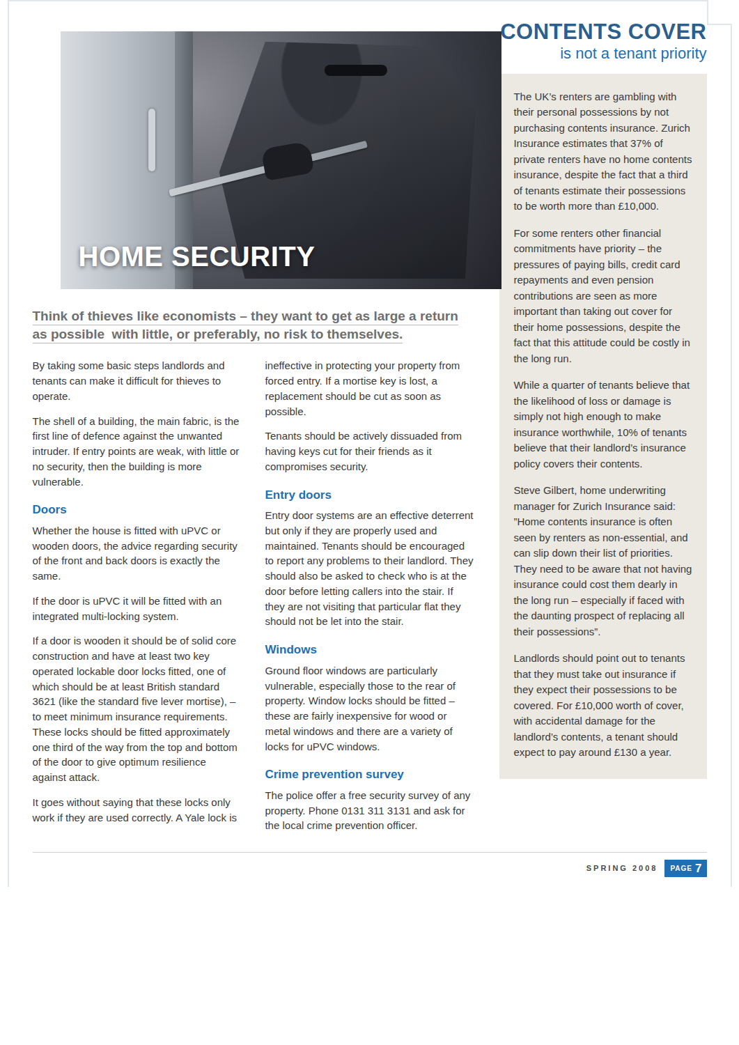Home Security
Think of thieves like economists – they want to get as large a return as possible with little, or preferably, no risk to themselves.
By taking some basic steps landlords and tenants can make it difficult for thieves to operate.
The shell of a building, the main fabric, is the first line of defence against the unwanted intruder. If entry points are weak, with little or no security, then the building is more vulnerable.
Doors
Whether the house is fitted with uPVC or wooden doors, the advice regarding security of the front and back doors is exactly the same.
If the door is uPVC it will be fitted with an integrated multi-locking system.
If a door is wooden it should be of solid core construction and have at least two key operated lockable door locks fitted, one of which should be at least British standard 3621 (like the standard five lever mortise), – to meet minimum insurance requirements. These locks should be fitted approximately one third of the way from the top and bottom of the door to give optimum resilience against attack.
It goes without saying that these locks only work if they are used correctly. A Yale lock is ineffective in protecting your property from forced entry. If a mortise key is lost, a replacement should be cut as soon as possible.
Tenants should be actively dissuaded from having keys cut for their friends as it compromises security.
Entry doors
Entry door systems are an effective deterrent but only if they are properly used and maintained. Tenants should be encouraged to report any problems to their landlord. They should also be asked to check who is at the door before letting callers into the stair. If they are not visiting that particular flat they should not be let into the stair.
Windows
Ground floor windows are particularly vulnerable, especially those to the rear of property. Window locks should be fitted – these are fairly inexpensive for wood or metal windows and there are a variety of locks for uPVC windows.
Crime prevention survey
The police offer a free security survey of any property. Phone 0131 311 3131 and ask for the local crime prevention officer.
Contents Cover is not a tenant priority
The UK’s renters are gambling with their personal possessions by not purchasing contents insurance. Zurich Insurance estimates that 37% of private renters have no home contents insurance, despite the fact that a third of tenants estimate their possessions to be worth more than £10,000.
For some renters other financial commitments have priority – the pressures of paying bills, credit card repayments and even pension contributions are seen as more important than taking out cover for their home possessions, despite the fact that this attitude could be costly in the long run.
While a quarter of tenants believe that the likelihood of loss or damage is simply not high enough to make insurance worthwhile, 10% of tenants believe that their landlord’s insurance policy covers their contents.
Steve Gilbert, home underwriting manager for Zurich Insurance said: ”Home contents insurance is often seen by renters as non-essential, and can slip down their list of priorities. They need to be aware that not having insurance could cost them dearly in the long run – especially if faced with the daunting prospect of replacing all their possessions”.
Landlords should point out to tenants that they must take out insurance if they expect their possessions to be covered. For £10,000 worth of cover, with accidental damage for the landlord’s contents, a tenant should expect to pay around £130 a year.
Spring 2008 PAGE 7